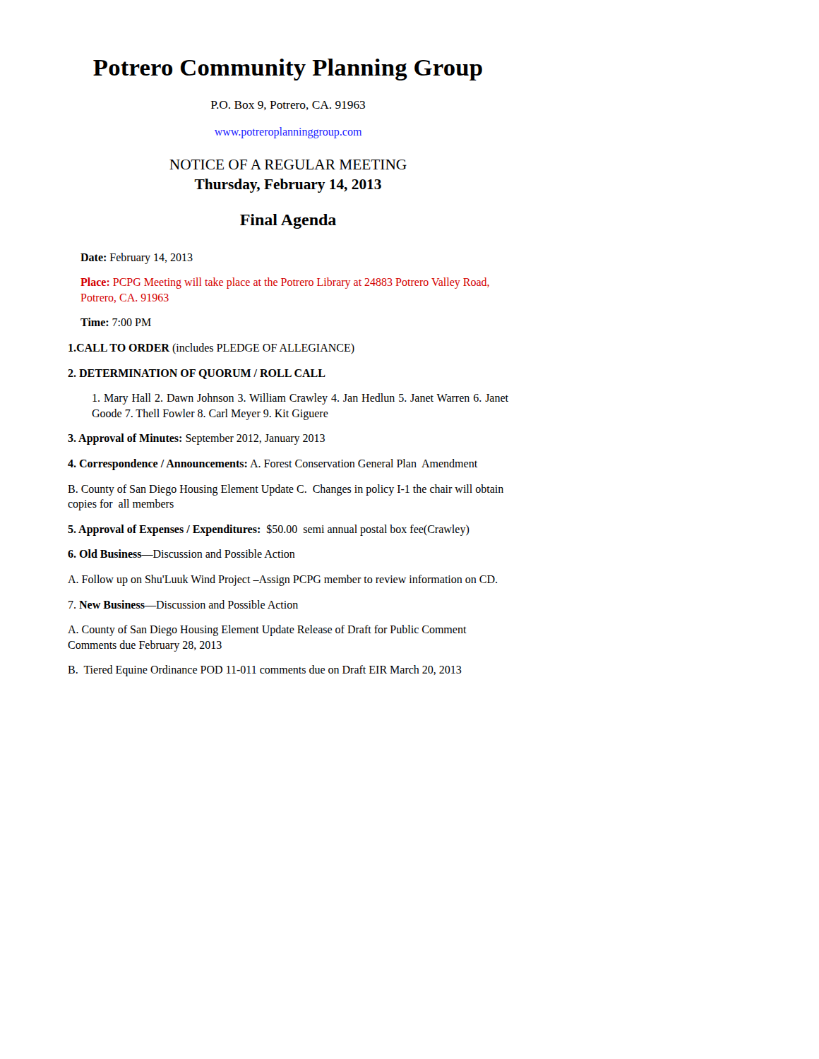Potrero Community Planning Group
P.O. Box 9, Potrero, CA. 91963
www.potreroplanninggroup.com
NOTICE OF A REGULAR MEETING
Thursday, February 14, 2013
Final Agenda
Date: February 14, 2013
Place: PCPG Meeting will take place at the Potrero Library at 24883 Potrero Valley Road, Potrero, CA. 91963
Time: 7:00 PM
1.CALL TO ORDER (includes PLEDGE OF ALLEGIANCE)
2. DETERMINATION OF QUORUM / ROLL CALL
1. Mary Hall 2. Dawn Johnson 3. William Crawley 4. Jan Hedlun 5. Janet Warren 6. Janet Goode 7. Thell Fowler 8. Carl Meyer 9. Kit Giguere
3. Approval of Minutes: September 2012, January 2013
4. Correspondence / Announcements: A. Forest Conservation General Plan Amendment
B. County of San Diego Housing Element Update C. Changes in policy I-1 the chair will obtain copies for all members
5. Approval of Expenses / Expenditures: $50.00 semi annual postal box fee(Crawley)
6. Old Business—Discussion and Possible Action
A. Follow up on Shu'Luuk Wind Project –Assign PCPG member to review information on CD.
7. New Business—Discussion and Possible Action
A. County of San Diego Housing Element Update Release of Draft for Public Comment Comments due February 28, 2013
B. Tiered Equine Ordinance POD 11-011 comments due on Draft EIR March 20, 2013